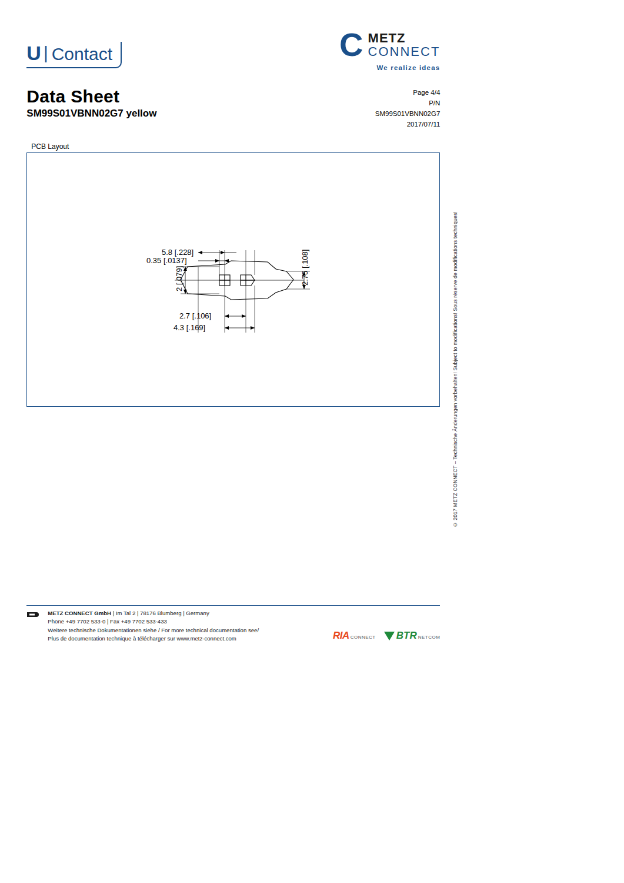U|Contact
C
METZ
CONNECT
We realize ideas
Data Sheet
SM99S01VBNN02G7 yellow
Page 4/4
P/N
SM99S01VBNN02G7
2017/07/11
PCB Layout
5.8 [.228] 0.35 [.0137] 2.7 [.106] 4.3 [.169] 2.75 [.108] 2 [.079]
© 2017 METZ CONNECT – Technische Änderungen vorbehalten! Subject to modifications! Sous réserve de modifications techniques!
METZ CONNECT GmbH | Im Tal 2 | 78176 Blumberg | Germany
Phone +49 7702 533-0 | Fax +49 7702 533-433
Weitere technische Dokumentationen siehe / For more technical documentation see/
Plus de documentation technique à télécharger sur www.metz-connect.com
RIACONNECT
BTRNETCOM